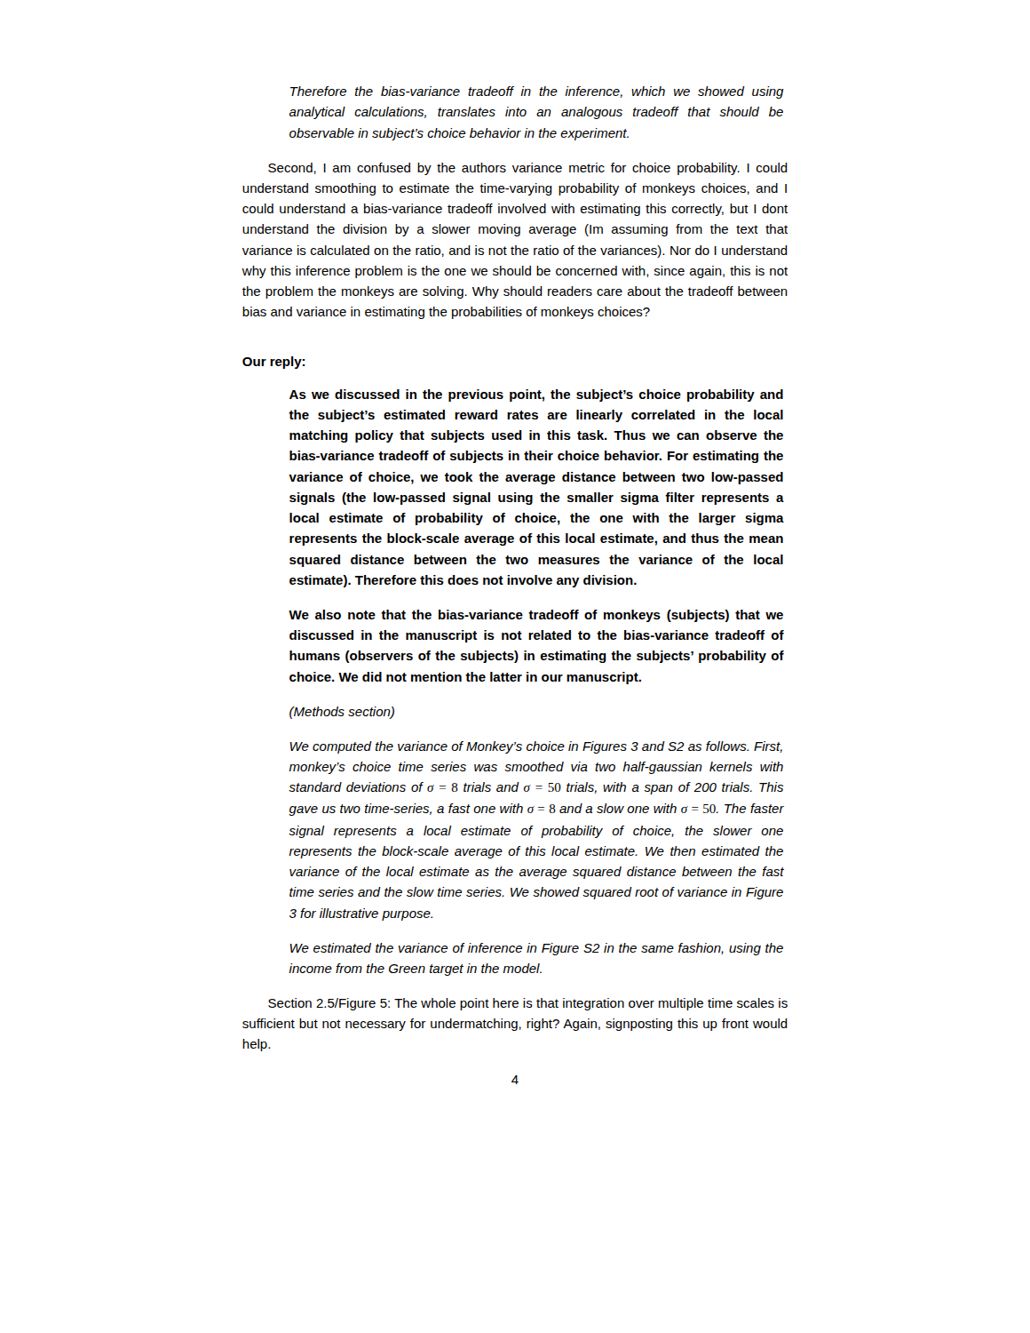Therefore the bias-variance tradeoff in the inference, which we showed using analytical calculations, translates into an analogous tradeoff that should be observable in subject’s choice behavior in the experiment.
Second, I am confused by the authors variance metric for choice probability. I could understand smoothing to estimate the time-varying probability of monkeys choices, and I could understand a bias-variance tradeoff involved with estimating this correctly, but I dont understand the division by a slower moving average (Im assuming from the text that variance is calculated on the ratio, and is not the ratio of the variances). Nor do I understand why this inference problem is the one we should be concerned with, since again, this is not the problem the monkeys are solving. Why should readers care about the tradeoff between bias and variance in estimating the probabilities of monkeys choices?
Our reply:
As we discussed in the previous point, the subject’s choice probability and the subject’s estimated reward rates are linearly correlated in the local matching policy that subjects used in this task. Thus we can observe the bias-variance tradeoff of subjects in their choice behavior. For estimating the variance of choice, we took the average distance between two low-passed signals (the low-passed signal using the smaller sigma filter represents a local estimate of probability of choice, the one with the larger sigma represents the block-scale average of this local estimate, and thus the mean squared distance between the two measures the variance of the local estimate). Therefore this does not involve any division.
We also note that the bias-variance tradeoff of monkeys (subjects) that we discussed in the manuscript is not related to the bias-variance tradeoff of humans (observers of the subjects) in estimating the subjects’ probability of choice. We did not mention the latter in our manuscript.
(Methods section)
We computed the variance of Monkey’s choice in Figures 3 and S2 as follows. First, monkey’s choice time series was smoothed via two half-gaussian kernels with standard deviations of σ = 8 trials and σ = 50 trials, with a span of 200 trials. This gave us two time-series, a fast one with σ = 8 and a slow one with σ = 50. The faster signal represents a local estimate of probability of choice, the slower one represents the block-scale average of this local estimate. We then estimated the variance of the local estimate as the average squared distance between the fast time series and the slow time series. We showed squared root of variance in Figure 3 for illustrative purpose.
We estimated the variance of inference in Figure S2 in the same fashion, using the income from the Green target in the model.
Section 2.5/Figure 5: The whole point here is that integration over multiple time scales is sufficient but not necessary for undermatching, right? Again, signposting this up front would help.
4